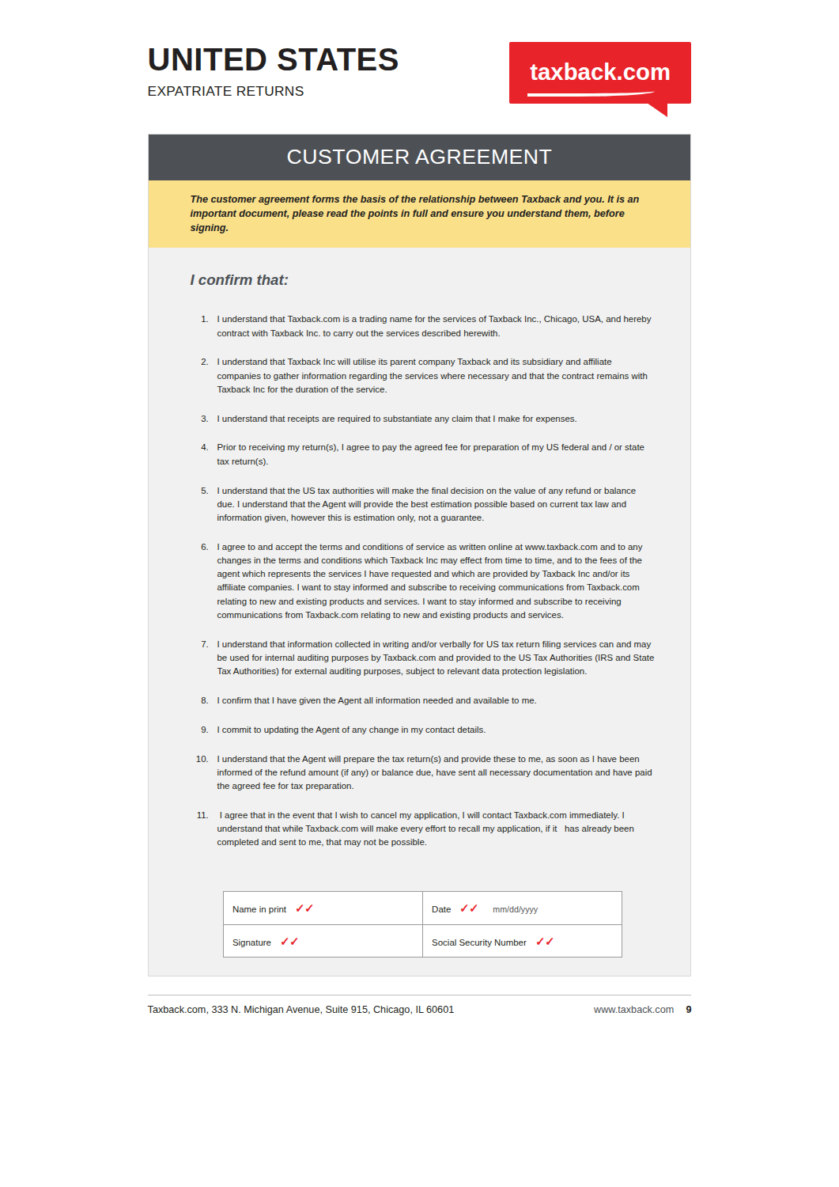UNITED STATES
EXPATRIATE RETURNS
taxback.com
CUSTOMER AGREEMENT
The customer agreement forms the basis of the relationship between Taxback and you. It is an important document, please read the points in full and ensure you understand them, before signing.
I confirm that:
I understand that Taxback.com is a trading name for the services of Taxback Inc., Chicago, USA, and hereby contract with Taxback Inc. to carry out the services described herewith.
I understand that Taxback Inc will utilise its parent company Taxback and its subsidiary and affiliate companies to gather information regarding the services where necessary and that the contract remains with Taxback Inc for the duration of the service.
I understand that receipts are required to substantiate any claim that I make for expenses.
Prior to receiving my return(s), I agree to pay the agreed fee for preparation of my US federal and / or state tax return(s).
I understand that the US tax authorities will make the final decision on the value of any refund or balance due. I understand that the Agent will provide the best estimation possible based on current tax law and information given, however this is estimation only, not a guarantee.
I agree to and accept the terms and conditions of service as written online at www.taxback.com and to any changes in the terms and conditions which Taxback Inc may effect from time to time, and to the fees of the agent which represents the services I have requested and which are provided by Taxback Inc and/or its affiliate companies. I want to stay informed and subscribe to receiving communications from Taxback.com relating to new and existing products and services. I want to stay informed and subscribe to receiving communications from Taxback.com relating to new and existing products and services.
I understand that information collected in writing and/or verbally for US tax return filing services can and may be used for internal auditing purposes by Taxback.com and provided to the US Tax Authorities (IRS and State Tax Authorities) for external auditing purposes, subject to relevant data protection legislation.
I confirm that I have given the Agent all information needed and available to me.
I commit to updating the Agent of any change in my contact details.
I understand that the Agent will prepare the tax return(s) and provide these to me, as soon as I have been informed of the refund amount (if any) or balance due, have sent all necessary documentation and have paid the agreed fee for tax preparation.
I agree that in the event that I wish to cancel my application, I will contact Taxback.com immediately. I understand that while Taxback.com will make every effort to recall my application, if it has already been completed and sent to me, that may not be possible.
| Name in print ✓✓ | Date ✓✓ mm/dd/yyyy |
| Signature ✓✓ | Social Security Number ✓✓ |
Taxback.com, 333 N. Michigan Avenue, Suite 915, Chicago, IL 60601
www.taxback.com 9